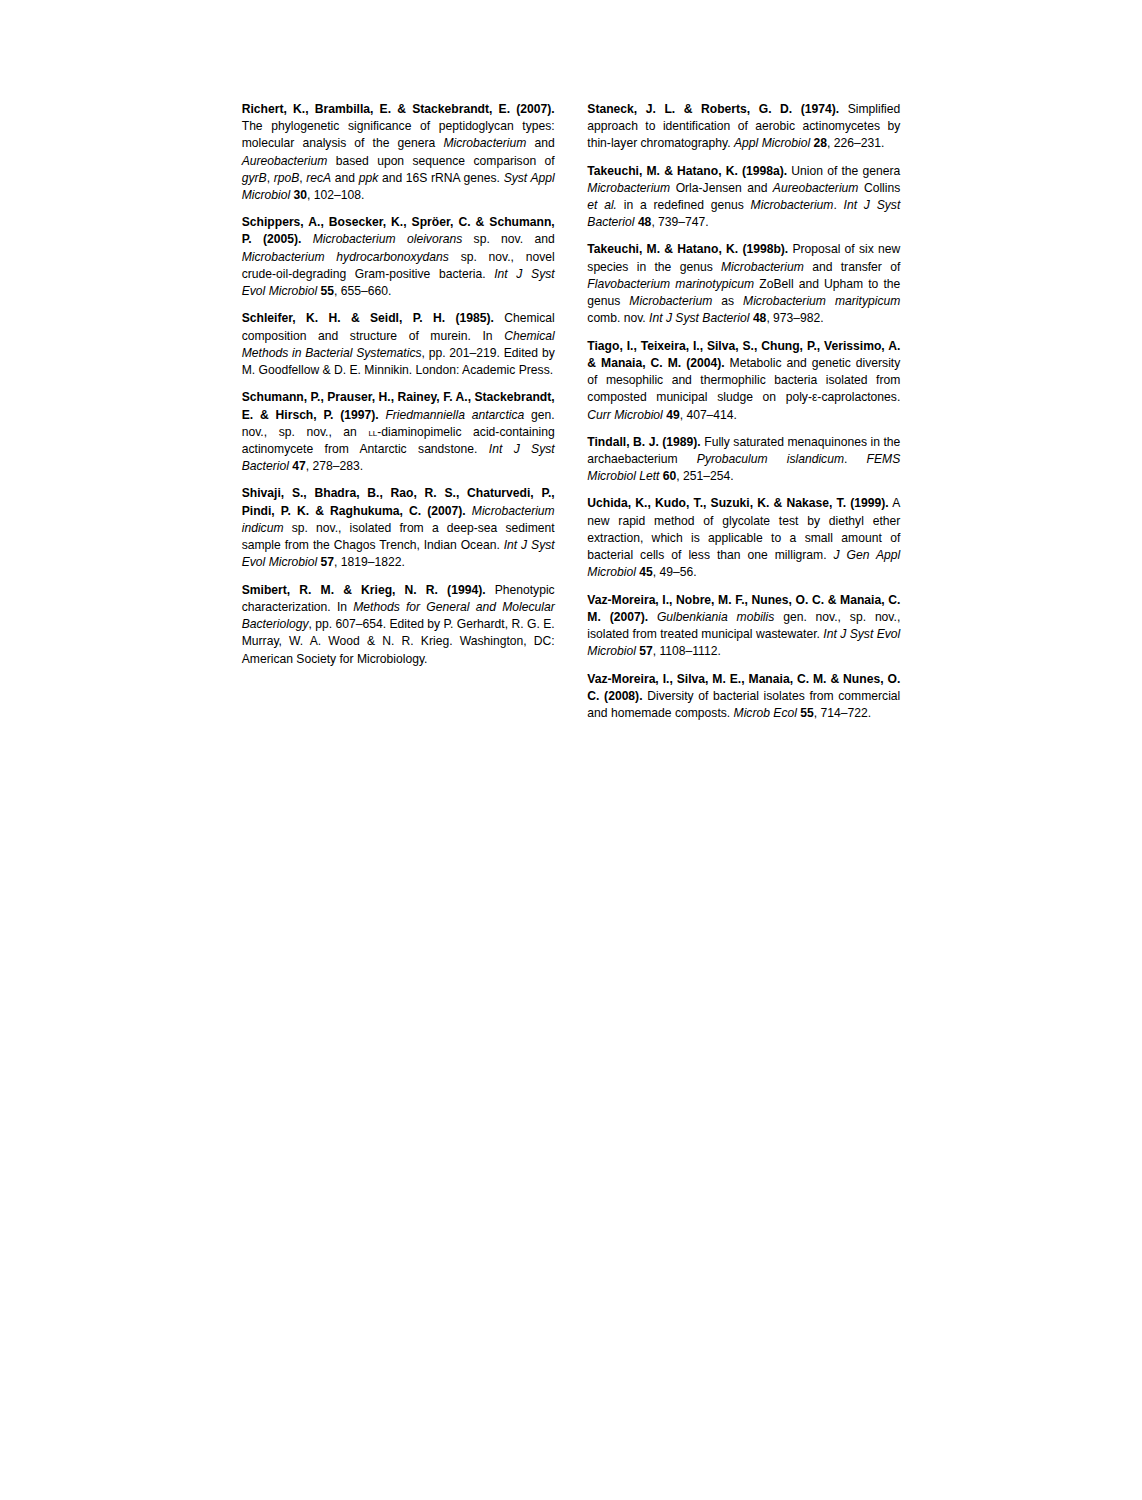Richert, K., Brambilla, E. & Stackebrandt, E. (2007). The phylogenetic significance of peptidoglycan types: molecular analysis of the genera Microbacterium and Aureobacterium based upon sequence comparison of gyrB, rpoB, recA and ppk and 16S rRNA genes. Syst Appl Microbiol 30, 102–108.
Schippers, A., Bosecker, K., Spröer, C. & Schumann, P. (2005). Microbacterium oleivorans sp. nov. and Microbacterium hydrocarbonoxydans sp. nov., novel crude-oil-degrading Gram-positive bacteria. Int J Syst Evol Microbiol 55, 655–660.
Schleifer, K. H. & Seidl, P. H. (1985). Chemical composition and structure of murein. In Chemical Methods in Bacterial Systematics, pp. 201–219. Edited by M. Goodfellow & D. E. Minnikin. London: Academic Press.
Schumann, P., Prauser, H., Rainey, F. A., Stackebrandt, E. & Hirsch, P. (1997). Friedmanniella antarctica gen. nov., sp. nov., an ll-diaminopimelic acid-containing actinomycete from Antarctic sandstone. Int J Syst Bacteriol 47, 278–283.
Shivaji, S., Bhadra, B., Rao, R. S., Chaturvedi, P., Pindi, P. K. & Raghukuma, C. (2007). Microbacterium indicum sp. nov., isolated from a deep-sea sediment sample from the Chagos Trench, Indian Ocean. Int J Syst Evol Microbiol 57, 1819–1822.
Smibert, R. M. & Krieg, N. R. (1994). Phenotypic characterization. In Methods for General and Molecular Bacteriology, pp. 607–654. Edited by P. Gerhardt, R. G. E. Murray, W. A. Wood & N. R. Krieg. Washington, DC: American Society for Microbiology.
Staneck, J. L. & Roberts, G. D. (1974). Simplified approach to identification of aerobic actinomycetes by thin-layer chromatography. Appl Microbiol 28, 226–231.
Takeuchi, M. & Hatano, K. (1998a). Union of the genera Microbacterium Orla-Jensen and Aureobacterium Collins et al. in a redefined genus Microbacterium. Int J Syst Bacteriol 48, 739–747.
Takeuchi, M. & Hatano, K. (1998b). Proposal of six new species in the genus Microbacterium and transfer of Flavobacterium marinotypicum ZoBell and Upham to the genus Microbacterium as Microbacterium maritypicum comb. nov. Int J Syst Bacteriol 48, 973–982.
Tiago, I., Teixeira, I., Silva, S., Chung, P., Verissimo, A. & Manaia, C. M. (2004). Metabolic and genetic diversity of mesophilic and thermophilic bacteria isolated from composted municipal sludge on poly-ε-caprolactones. Curr Microbiol 49, 407–414.
Tindall, B. J. (1989). Fully saturated menaquinones in the archaebacterium Pyrobaculum islandicum. FEMS Microbiol Lett 60, 251–254.
Uchida, K., Kudo, T., Suzuki, K. & Nakase, T. (1999). A new rapid method of glycolate test by diethyl ether extraction, which is applicable to a small amount of bacterial cells of less than one milligram. J Gen Appl Microbiol 45, 49–56.
Vaz-Moreira, I., Nobre, M. F., Nunes, O. C. & Manaia, C. M. (2007). Gulbenkiania mobilis gen. nov., sp. nov., isolated from treated municipal wastewater. Int J Syst Evol Microbiol 57, 1108–1112.
Vaz-Moreira, I., Silva, M. E., Manaia, C. M. & Nunes, O. C. (2008). Diversity of bacterial isolates from commercial and homemade composts. Microb Ecol 55, 714–722.